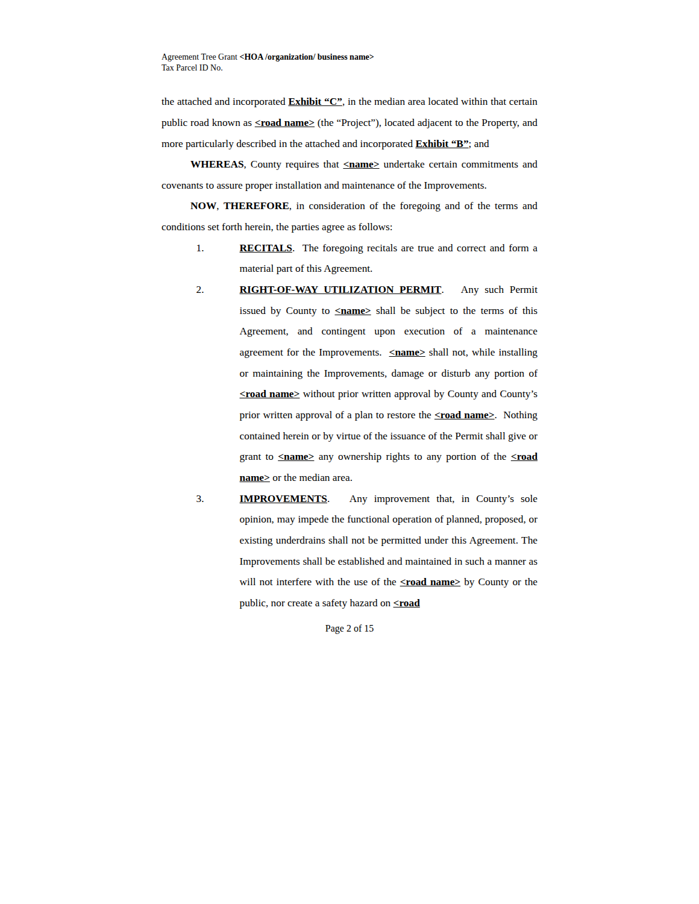Agreement Tree Grant <HOA /organization/ business name>
Tax Parcel ID No.
the attached and incorporated Exhibit “C”, in the median area located within that certain public road known as <road name> (the “Project”), located adjacent to the Property, and more particularly described in the attached and incorporated Exhibit “B”; and
WHEREAS, County requires that <name> undertake certain commitments and covenants to assure proper installation and maintenance of the Improvements.
NOW, THEREFORE, in consideration of the foregoing and of the terms and conditions set forth herein, the parties agree as follows:
RECITALS. The foregoing recitals are true and correct and form a material part of this Agreement.
RIGHT-OF-WAY UTILIZATION PERMIT. Any such Permit issued by County to <name> shall be subject to the terms of this Agreement, and contingent upon execution of a maintenance agreement for the Improvements. <name> shall not, while installing or maintaining the Improvements, damage or disturb any portion of <road name> without prior written approval by County and County’s prior written approval of a plan to restore the <road name>. Nothing contained herein or by virtue of the issuance of the Permit shall give or grant to <name> any ownership rights to any portion of the <road name> or the median area.
IMPROVEMENTS. Any improvement that, in County’s sole opinion, may impede the functional operation of planned, proposed, or existing underdrains shall not be permitted under this Agreement. The Improvements shall be established and maintained in such a manner as will not interfere with the use of the <road name> by County or the public, nor create a safety hazard on <road
Page 2 of 15